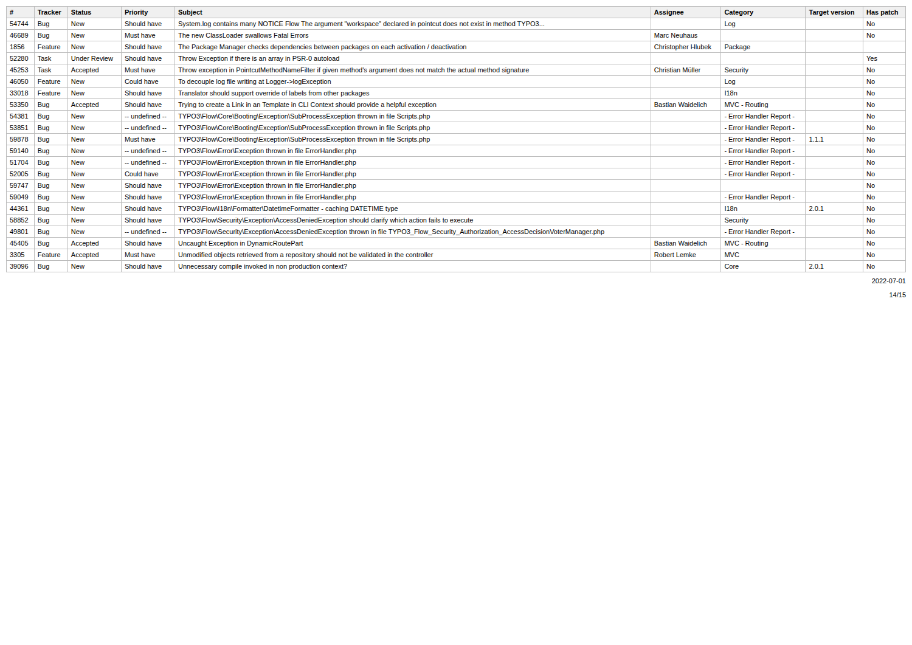| # | Tracker | Status | Priority | Subject | Assignee | Category | Target version | Has patch |
| --- | --- | --- | --- | --- | --- | --- | --- | --- |
| 54744 | Bug | New | Should have | System.log contains many NOTICE Flow The argument "workspace" declared in pointcut does not exist in method TYPO3... | | Log | | No |
| 46689 | Bug | New | Must have | The new ClassLoader swallows Fatal Errors | Marc Neuhaus | | | No |
| 1856 | Feature | New | Should have | The Package Manager checks dependencies between packages on each activation / deactivation | Christopher Hlubek | Package | | |
| 52280 | Task | Under Review | Should have | Throw Exception if there is an array in PSR-0 autoload | | | | Yes |
| 45253 | Task | Accepted | Must have | Throw exception in PointcutMethodNameFilter if given method's argument does not match the actual method signature | Christian Müller | Security | | No |
| 46050 | Feature | New | Could have | To decouple log file writing at Logger->logException | | Log | | No |
| 33018 | Feature | New | Should have | Translator should support override of labels from other packages | | I18n | | No |
| 53350 | Bug | Accepted | Should have | Trying to create a Link in an Template in CLI Context should provide a helpful exception | Bastian Waidelich | MVC - Routing | | No |
| 54381 | Bug | New | -- undefined -- | TYPO3\Flow\Core\Booting\Exception\SubProcessException thrown in file Scripts.php | | - Error Handler Report - | | No |
| 53851 | Bug | New | -- undefined -- | TYPO3\Flow\Core\Booting\Exception\SubProcessException thrown in file Scripts.php | | - Error Handler Report - | | No |
| 59878 | Bug | New | Must have | TYPO3\Flow\Core\Booting\Exception\SubProcessException thrown in file Scripts.php | | - Error Handler Report - | 1.1.1 | No |
| 59140 | Bug | New | -- undefined -- | TYPO3\Flow\Error\Exception thrown in file ErrorHandler.php | | - Error Handler Report - | | No |
| 51704 | Bug | New | -- undefined -- | TYPO3\Flow\Error\Exception thrown in file ErrorHandler.php | | - Error Handler Report - | | No |
| 52005 | Bug | New | Could have | TYPO3\Flow\Error\Exception thrown in file ErrorHandler.php | | - Error Handler Report - | | No |
| 59747 | Bug | New | Should have | TYPO3\Flow\Error\Exception thrown in file ErrorHandler.php | | | | No |
| 59049 | Bug | New | Should have | TYPO3\Flow\Error\Exception thrown in file ErrorHandler.php | | - Error Handler Report - | | No |
| 44361 | Bug | New | Should have | TYPO3\Flow\I18n\Formatter\DatetimeFormatter - caching DATETIME type | | I18n | 2.0.1 | No |
| 58852 | Bug | New | Should have | TYPO3\Flow\Security\Exception\AccessDeniedException should clarify which action fails to execute | | Security | | No |
| 49801 | Bug | New | -- undefined -- | TYPO3\Flow\Security\Exception\AccessDeniedException thrown in file TYPO3_Flow_Security_Authorization_AccessDecisionVoterManager.php | | - Error Handler Report - | | No |
| 45405 | Bug | Accepted | Should have | Uncaught Exception in DynamicRoutePart | Bastian Waidelich | MVC - Routing | | No |
| 3305 | Feature | Accepted | Must have | Unmodified objects retrieved from a repository should not be validated in the controller | Robert Lemke | MVC | | No |
| 39096 | Bug | New | Should have | Unnecessary compile invoked in non production context? | | Core | 2.0.1 | No |
2022-07-01
14/15